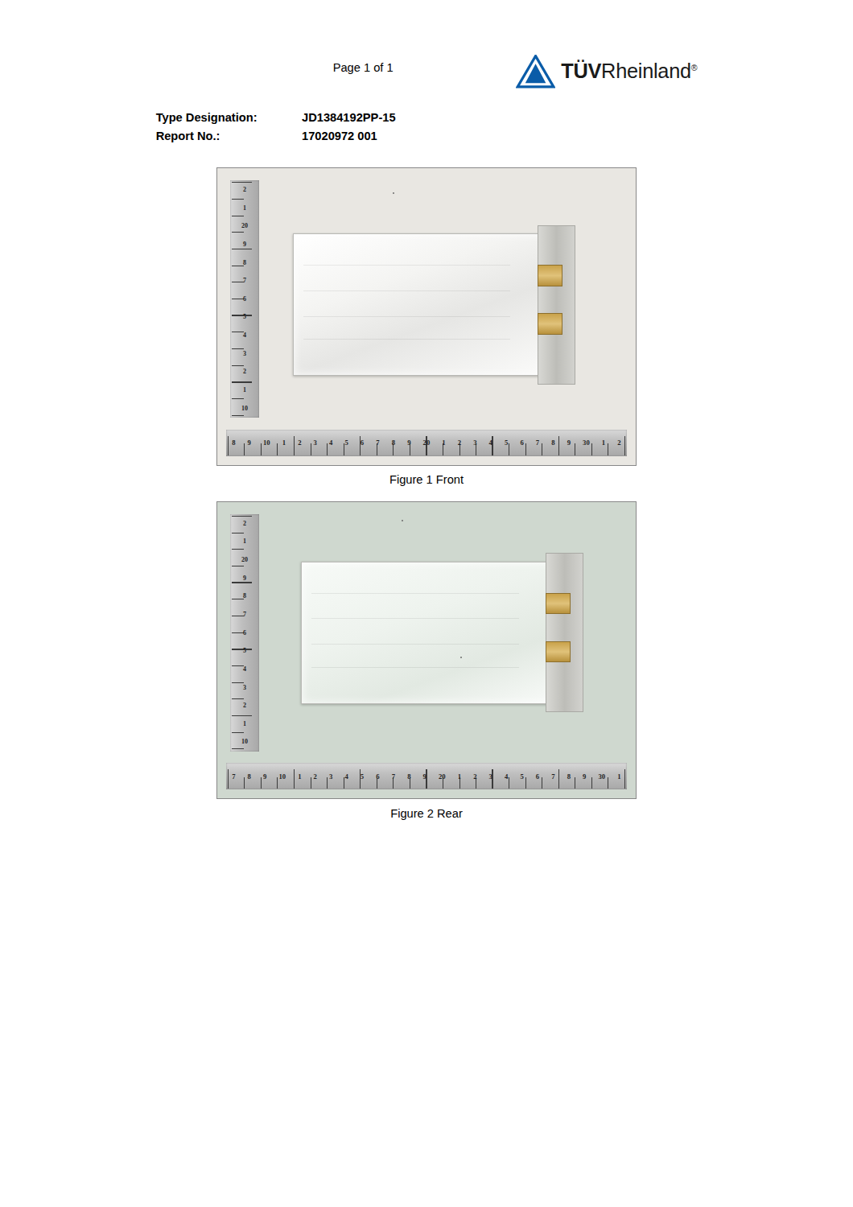Page 1 of 1
TÜVRheinland®
Type Designation:
JD1384192PP-15
Report No.:
17020972 001
212098765432110
8910123456789201234567893012
Figure 1 Front
212098765432110
7891012345678920123456789301
Figure 2 Rear